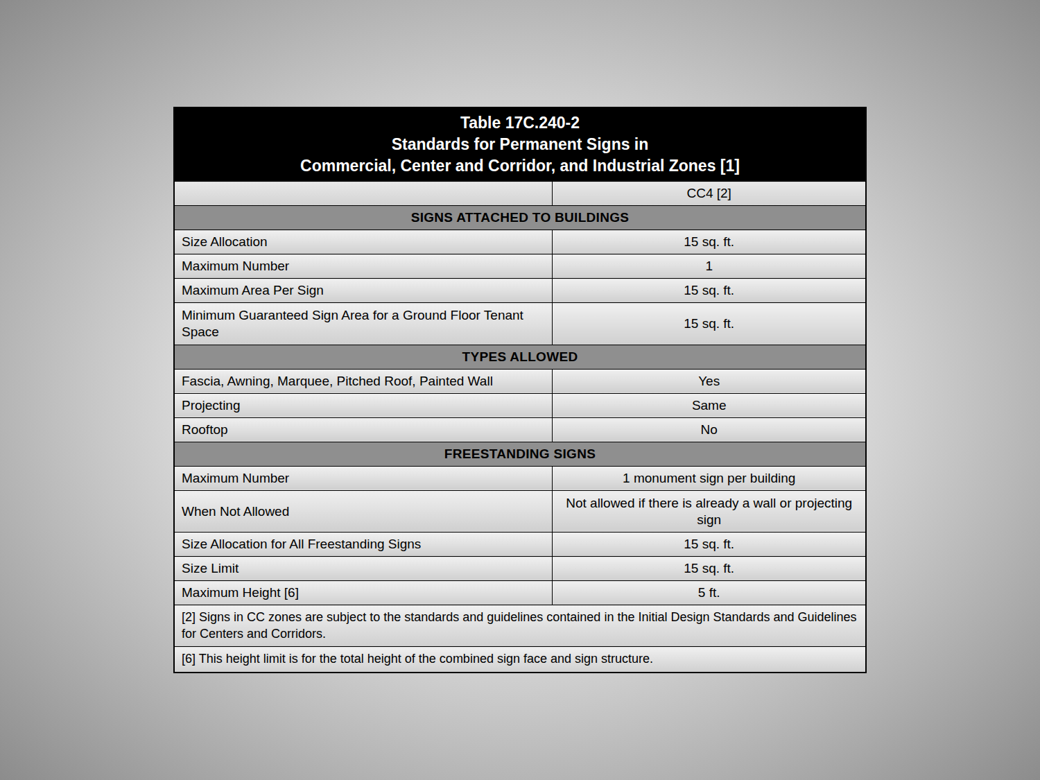| Table 17C.240-2 Standards for Permanent Signs in Commercial, Center and Corridor, and Industrial Zones [1] |
| | CC4 [2] |
| SIGNS ATTACHED TO BUILDINGS |
| Size Allocation | 15 sq. ft. |
| Maximum Number | 1 |
| Maximum Area Per Sign | 15 sq. ft. |
| Minimum Guaranteed Sign Area for a Ground Floor Tenant Space | 15 sq. ft. |
| TYPES ALLOWED |
| Fascia, Awning, Marquee, Pitched Roof, Painted Wall | Yes |
| Projecting | Same |
| Rooftop | No |
| FREESTANDING SIGNS |
| Maximum Number | 1 monument sign per building |
| When Not Allowed | Not allowed if there is already a wall or projecting sign |
| Size Allocation for All Freestanding Signs | 15 sq. ft. |
| Size Limit | 15 sq. ft. |
| Maximum Height [6] | 5 ft. |
| [2] Signs in CC zones are subject to the standards and guidelines contained in the Initial Design Standards and Guidelines for Centers and Corridors. |
| [6] This height limit is for the total height of the combined sign face and sign structure. |